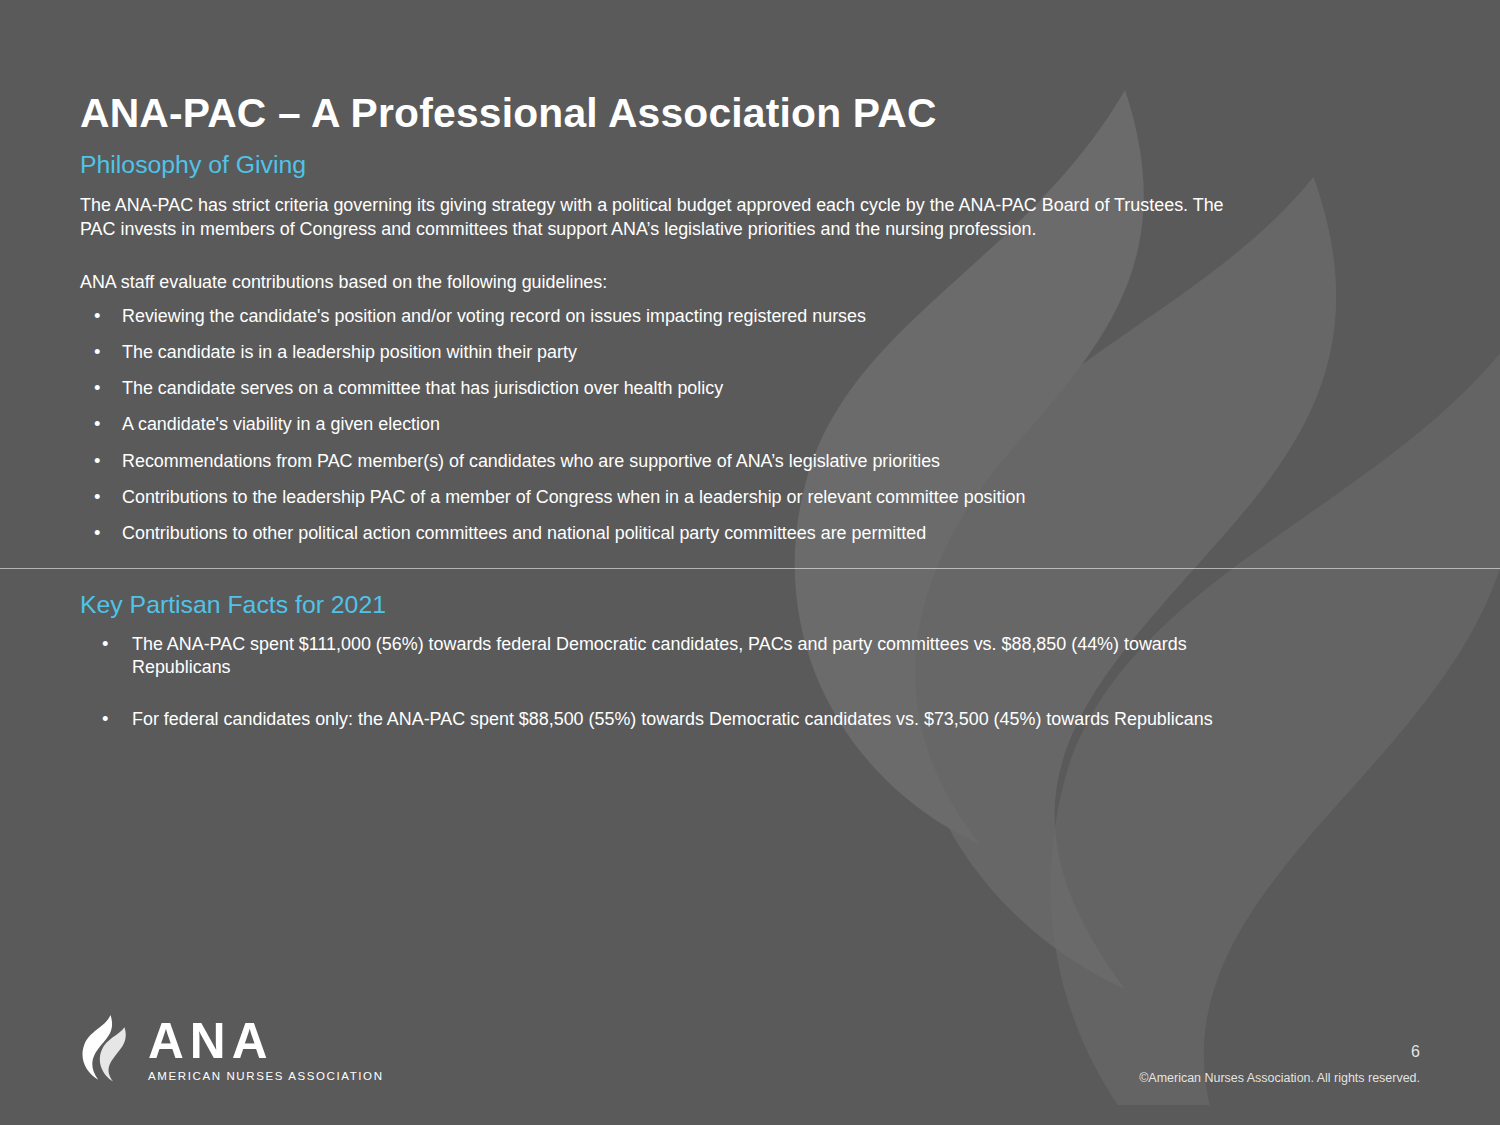ANA-PAC – A Professional Association PAC
Philosophy of Giving
The ANA-PAC has strict criteria governing its giving strategy with a political budget approved each cycle by the ANA-PAC Board of Trustees. The PAC invests in members of Congress and committees that support ANA’s legislative priorities and the nursing profession.
ANA staff evaluate contributions based on the following guidelines:
Reviewing the candidate's position and/or voting record on issues impacting registered nurses
The candidate is in a leadership position within their party
The candidate serves on a committee that has jurisdiction over health policy
A candidate's viability in a given election
Recommendations from PAC member(s) of candidates who are supportive of ANA’s legislative priorities
Contributions to the leadership PAC of a member of Congress when in a leadership or relevant committee position
Contributions to other political action committees and national political party committees are permitted
Key Partisan Facts for 2021
The ANA-PAC spent $111,000 (56%) towards federal Democratic candidates, PACs and party committees vs. $88,850 (44%) towards Republicans
For federal candidates only: the ANA-PAC spent $88,500 (55%) towards Democratic candidates vs. $73,500 (45%) towards Republicans
ANA AMERICAN NURSES ASSOCIATION
6
©American Nurses Association. All rights reserved.